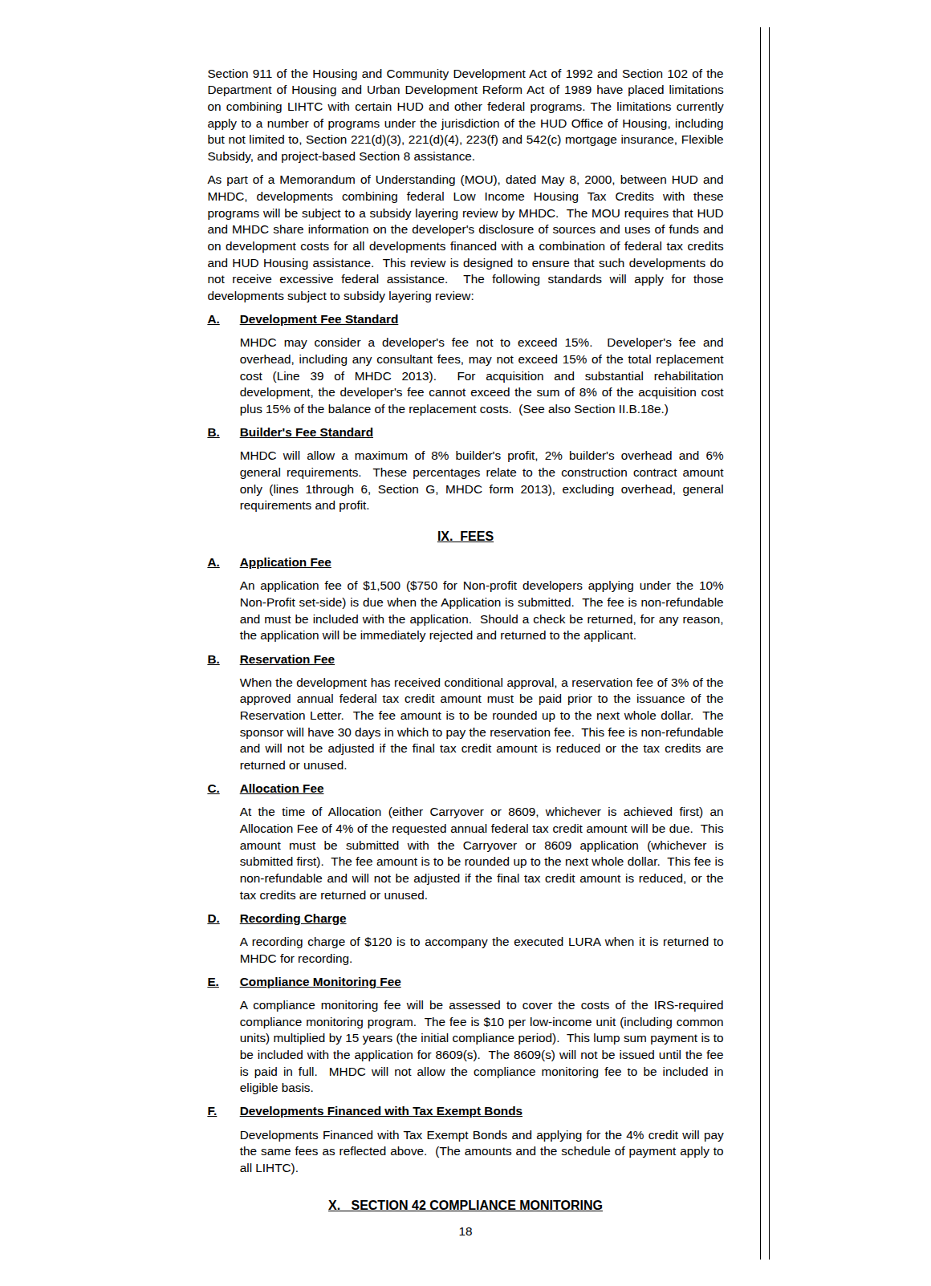Section 911 of the Housing and Community Development Act of 1992 and Section 102 of the Department of Housing and Urban Development Reform Act of 1989 have placed limitations on combining LIHTC with certain HUD and other federal programs. The limitations currently apply to a number of programs under the jurisdiction of the HUD Office of Housing, including but not limited to, Section 221(d)(3), 221(d)(4), 223(f) and 542(c) mortgage insurance, Flexible Subsidy, and project-based Section 8 assistance.
As part of a Memorandum of Understanding (MOU), dated May 8, 2000, between HUD and MHDC, developments combining federal Low Income Housing Tax Credits with these programs will be subject to a subsidy layering review by MHDC. The MOU requires that HUD and MHDC share information on the developer's disclosure of sources and uses of funds and on development costs for all developments financed with a combination of federal tax credits and HUD Housing assistance. This review is designed to ensure that such developments do not receive excessive federal assistance. The following standards will apply for those developments subject to subsidy layering review:
A. Development Fee Standard
MHDC may consider a developer's fee not to exceed 15%. Developer's fee and overhead, including any consultant fees, may not exceed 15% of the total replacement cost (Line 39 of MHDC 2013). For acquisition and substantial rehabilitation development, the developer's fee cannot exceed the sum of 8% of the acquisition cost plus 15% of the balance of the replacement costs. (See also Section II.B.18e.)
B. Builder's Fee Standard
MHDC will allow a maximum of 8% builder's profit, 2% builder's overhead and 6% general requirements. These percentages relate to the construction contract amount only (lines 1through 6, Section G, MHDC form 2013), excluding overhead, general requirements and profit.
IX. FEES
A. Application Fee
An application fee of $1,500 ($750 for Non-profit developers applying under the 10% Non-Profit set-side) is due when the Application is submitted. The fee is non-refundable and must be included with the application. Should a check be returned, for any reason, the application will be immediately rejected and returned to the applicant.
B. Reservation Fee
When the development has received conditional approval, a reservation fee of 3% of the approved annual federal tax credit amount must be paid prior to the issuance of the Reservation Letter. The fee amount is to be rounded up to the next whole dollar. The sponsor will have 30 days in which to pay the reservation fee. This fee is non-refundable and will not be adjusted if the final tax credit amount is reduced or the tax credits are returned or unused.
C. Allocation Fee
At the time of Allocation (either Carryover or 8609, whichever is achieved first) an Allocation Fee of 4% of the requested annual federal tax credit amount will be due. This amount must be submitted with the Carryover or 8609 application (whichever is submitted first). The fee amount is to be rounded up to the next whole dollar. This fee is non-refundable and will not be adjusted if the final tax credit amount is reduced, or the tax credits are returned or unused.
D. Recording Charge
A recording charge of $120 is to accompany the executed LURA when it is returned to MHDC for recording.
E. Compliance Monitoring Fee
A compliance monitoring fee will be assessed to cover the costs of the IRS-required compliance monitoring program. The fee is $10 per low-income unit (including common units) multiplied by 15 years (the initial compliance period). This lump sum payment is to be included with the application for 8609(s). The 8609(s) will not be issued until the fee is paid in full. MHDC will not allow the compliance monitoring fee to be included in eligible basis.
F. Developments Financed with Tax Exempt Bonds
Developments Financed with Tax Exempt Bonds and applying for the 4% credit will pay the same fees as reflected above. (The amounts and the schedule of payment apply to all LIHTC).
X. SECTION 42 COMPLIANCE MONITORING
18